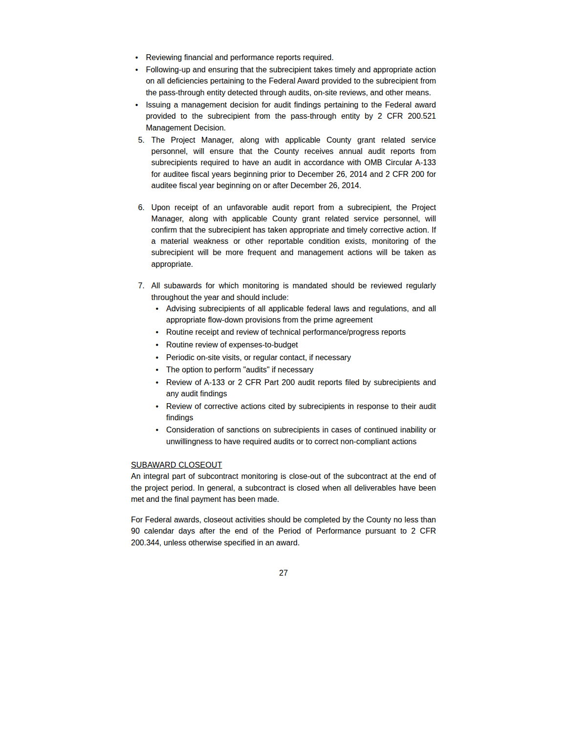Reviewing financial and performance reports required.
Following-up and ensuring that the subrecipient takes timely and appropriate action on all deficiencies pertaining to the Federal Award provided to the subrecipient from the pass-through entity detected through audits, on-site reviews, and other means.
Issuing a management decision for audit findings pertaining to the Federal award provided to the subrecipient from the pass-through entity by 2 CFR 200.521 Management Decision.
The Project Manager, along with applicable County grant related service personnel, will ensure that the County receives annual audit reports from subrecipients required to have an audit in accordance with OMB Circular A-133 for auditee fiscal years beginning prior to December 26, 2014 and 2 CFR 200 for auditee fiscal year beginning on or after December 26, 2014.
Upon receipt of an unfavorable audit report from a subrecipient, the Project Manager, along with applicable County grant related service personnel, will confirm that the subrecipient has taken appropriate and timely corrective action. If a material weakness or other reportable condition exists, monitoring of the subrecipient will be more frequent and management actions will be taken as appropriate.
All subawards for which monitoring is mandated should be reviewed regularly throughout the year and should include:
Advising subrecipients of all applicable federal laws and regulations, and all appropriate flow-down provisions from the prime agreement
Routine receipt and review of technical performance/progress reports
Routine review of expenses-to-budget
Periodic on-site visits, or regular contact, if necessary
The option to perform "audits" if necessary
Review of A-133 or 2 CFR Part 200 audit reports filed by subrecipients and any audit findings
Review of corrective actions cited by subrecipients in response to their audit findings
Consideration of sanctions on subrecipients in cases of continued inability or unwillingness to have required audits or to correct non-compliant actions
SUBAWARD CLOSEOUT
An integral part of subcontract monitoring is close-out of the subcontract at the end of the project period. In general, a subcontract is closed when all deliverables have been met and the final payment has been made.
For Federal awards, closeout activities should be completed by the County no less than 90 calendar days after the end of the Period of Performance pursuant to 2 CFR 200.344, unless otherwise specified in an award.
27